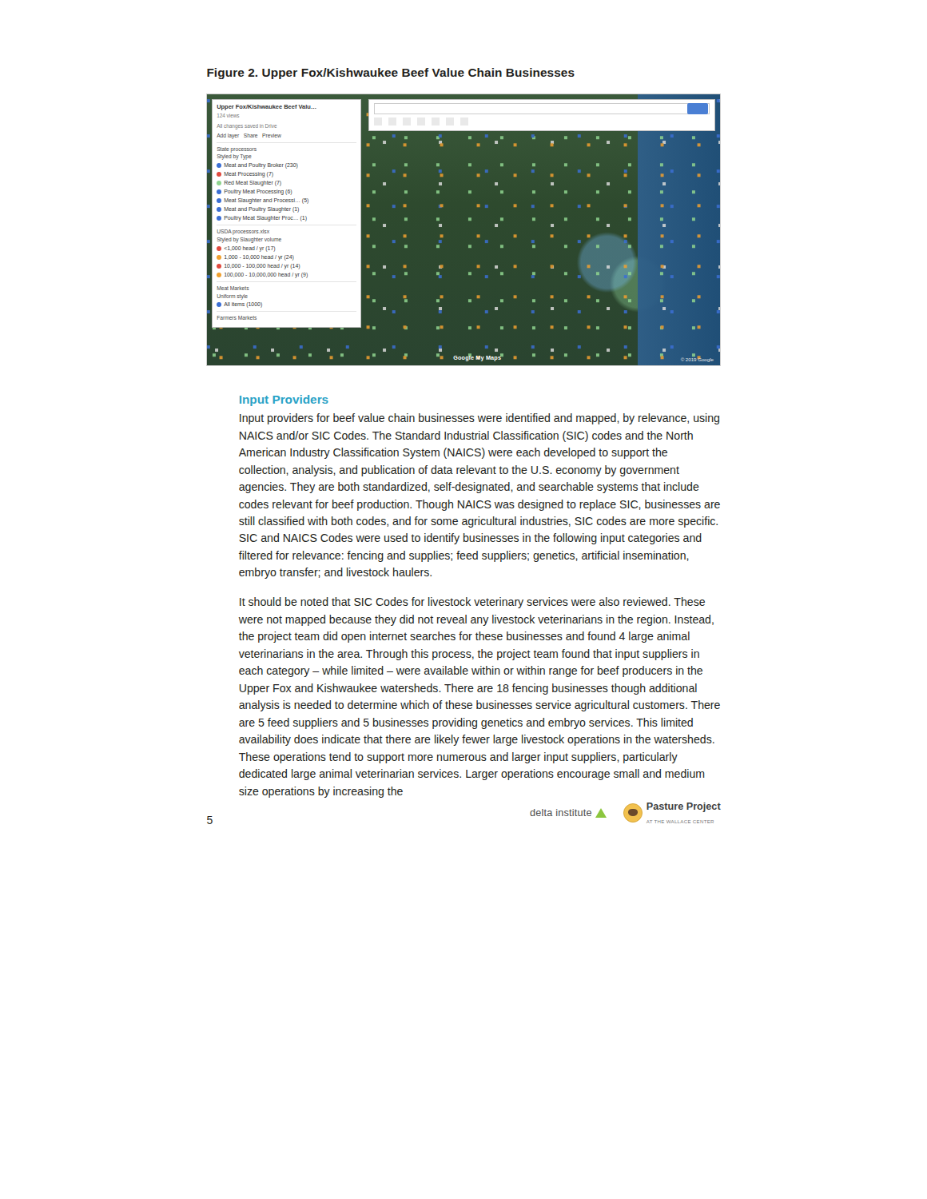Figure 2. Upper Fox/Kishwaukee Beef Value Chain Businesses
Upper Fox/Kishwaukee Beef Valu…
124 views
All changes saved in Drive
Add layer Share Preview
State processors
Styled by Type
Meat and Poultry Broker (230)
Meat Processing (7)
Red Meat Slaughter (7)
Poultry Meat Processing (6)
Meat Slaughter and Processi… (5)
Meat and Poultry Slaughter (1)
Poultry Meat Slaughter Proc… (1)
USDA processors.xlsx
Styled by Slaughter volume
<1,000 head / yr (17)
1,000 - 10,000 head / yr (24)
10,000 - 100,000 head / yr (14)
100,000 - 10,000,000 head / yr (9)
Meat Markets
Uniform style
All items (1000)
Farmers Markets
Google My Maps
© 2019 Google
Input Providers
Input providers for beef value chain businesses were identified and mapped, by relevance, using NAICS and/or SIC Codes. The Standard Industrial Classification (SIC) codes and the North American Industry Classification System (NAICS) were each developed to support the collection, analysis, and publication of data relevant to the U.S. economy by government agencies. They are both standardized, self-designated, and searchable systems that include codes relevant for beef production. Though NAICS was designed to replace SIC, businesses are still classified with both codes, and for some agricultural industries, SIC codes are more specific. SIC and NAICS Codes were used to identify businesses in the following input categories and filtered for relevance: fencing and supplies; feed suppliers; genetics, artificial insemination, embryo transfer; and livestock haulers.
It should be noted that SIC Codes for livestock veterinary services were also reviewed. These were not mapped because they did not reveal any livestock veterinarians in the region. Instead, the project team did open internet searches for these businesses and found 4 large animal veterinarians in the area. Through this process, the project team found that input suppliers in each category – while limited – were available within or within range for beef producers in the Upper Fox and Kishwaukee watersheds. There are 18 fencing businesses though additional analysis is needed to determine which of these businesses service agricultural customers. There are 5 feed suppliers and 5 businesses providing genetics and embryo services. This limited availability does indicate that there are likely fewer large livestock operations in the watersheds. These operations tend to support more numerous and larger input suppliers, particularly dedicated large animal veterinarian services. Larger operations encourage small and medium size operations by increasing the
5
delta institute
Pasture Project
AT THE WALLACE CENTER